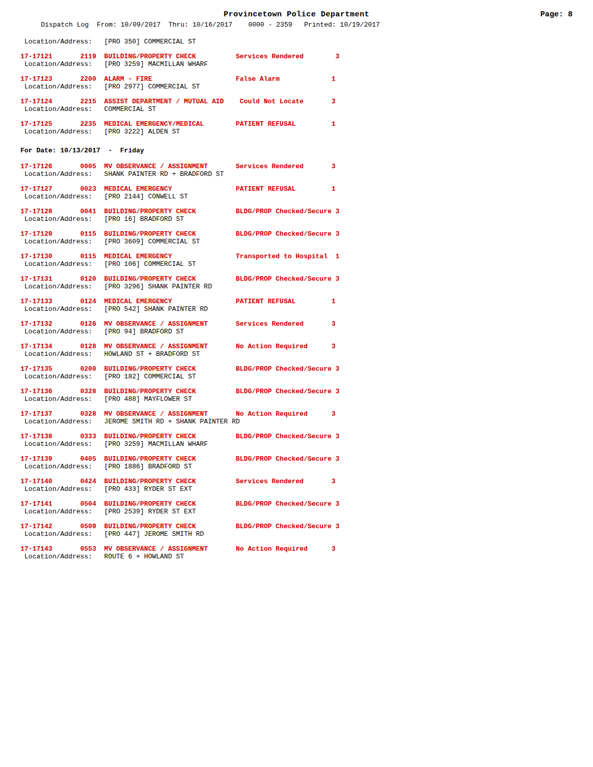Provincetown Police Department
Page: 8
Dispatch Log From: 10/09/2017 Thru: 10/16/2017 0000 - 2359 Printed: 10/19/2017
Location/Address: [PRO 350] COMMERCIAL ST
17-17121 2119 BUILDING/PROPERTY CHECK Services Rendered 3
Location/Address: [PRO 3259] MACMILLAN WHARF
17-17123 2200 ALARM - FIRE False Alarm 1
Location/Address: [PRO 2977] COMMERCIAL ST
17-17124 2215 ASSIST DEPARTMENT / MUTUAL AID Could Not Locate 3
Location/Address: COMMERCIAL ST
17-17125 2235 MEDICAL EMERGENCY/MEDICAL PATIENT REFUSAL 1
Location/Address: [PRO 3222] ALDEN ST
For Date: 10/13/2017 - Friday
17-17126 0005 MV OBSERVANCE / ASSIGNMENT Services Rendered 3
Location/Address: SHANK PAINTER RD + BRADFORD ST
17-17127 0023 MEDICAL EMERGENCY PATIENT REFUSAL 1
Location/Address: [PRO 2144] CONWELL ST
17-17128 0041 BUILDING/PROPERTY CHECK BLDG/PROP Checked/Secure 3
Location/Address: [PRO 16] BRADFORD ST
17-17129 0115 BUILDING/PROPERTY CHECK BLDG/PROP Checked/Secure 3
Location/Address: [PRO 3609] COMMERCIAL ST
17-17130 0115 MEDICAL EMERGENCY Transported to Hospital 1
Location/Address: [PRO 106] COMMERCIAL ST
17-17131 0120 BUILDING/PROPERTY CHECK BLDG/PROP Checked/Secure 3
Location/Address: [PRO 3296] SHANK PAINTER RD
17-17133 0124 MEDICAL EMERGENCY PATIENT REFUSAL 1
Location/Address: [PRO 542] SHANK PAINTER RD
17-17132 0126 MV OBSERVANCE / ASSIGNMENT Services Rendered 3
Location/Address: [PRO 94] BRADFORD ST
17-17134 0128 MV OBSERVANCE / ASSIGNMENT No Action Required 3
Location/Address: HOWLAND ST + BRADFORD ST
17-17135 0200 BUILDING/PROPERTY CHECK BLDG/PROP Checked/Secure 3
Location/Address: [PRO 182] COMMERCIAL ST
17-17136 0328 BUILDING/PROPERTY CHECK BLDG/PROP Checked/Secure 3
Location/Address: [PRO 488] MAYFLOWER ST
17-17137 0328 MV OBSERVANCE / ASSIGNMENT No Action Required 3
Location/Address: JEROME SMITH RD + SHANK PAINTER RD
17-17138 0333 BUILDING/PROPERTY CHECK BLDG/PROP Checked/Secure 3
Location/Address: [PRO 3259] MACMILLAN WHARF
17-17139 0405 BUILDING/PROPERTY CHECK BLDG/PROP Checked/Secure 3
Location/Address: [PRO 1886] BRADFORD ST
17-17140 0424 BUILDING/PROPERTY CHECK Services Rendered 3
Location/Address: [PRO 433] RYDER ST EXT
17-17141 0504 BUILDING/PROPERTY CHECK BLDG/PROP Checked/Secure 3
Location/Address: [PRO 2539] RYDER ST EXT
17-17142 0509 BUILDING/PROPERTY CHECK BLDG/PROP Checked/Secure 3
Location/Address: [PRO 447] JEROME SMITH RD
17-17143 0553 MV OBSERVANCE / ASSIGNMENT No Action Required 3
Location/Address: ROUTE 6 + HOWLAND ST